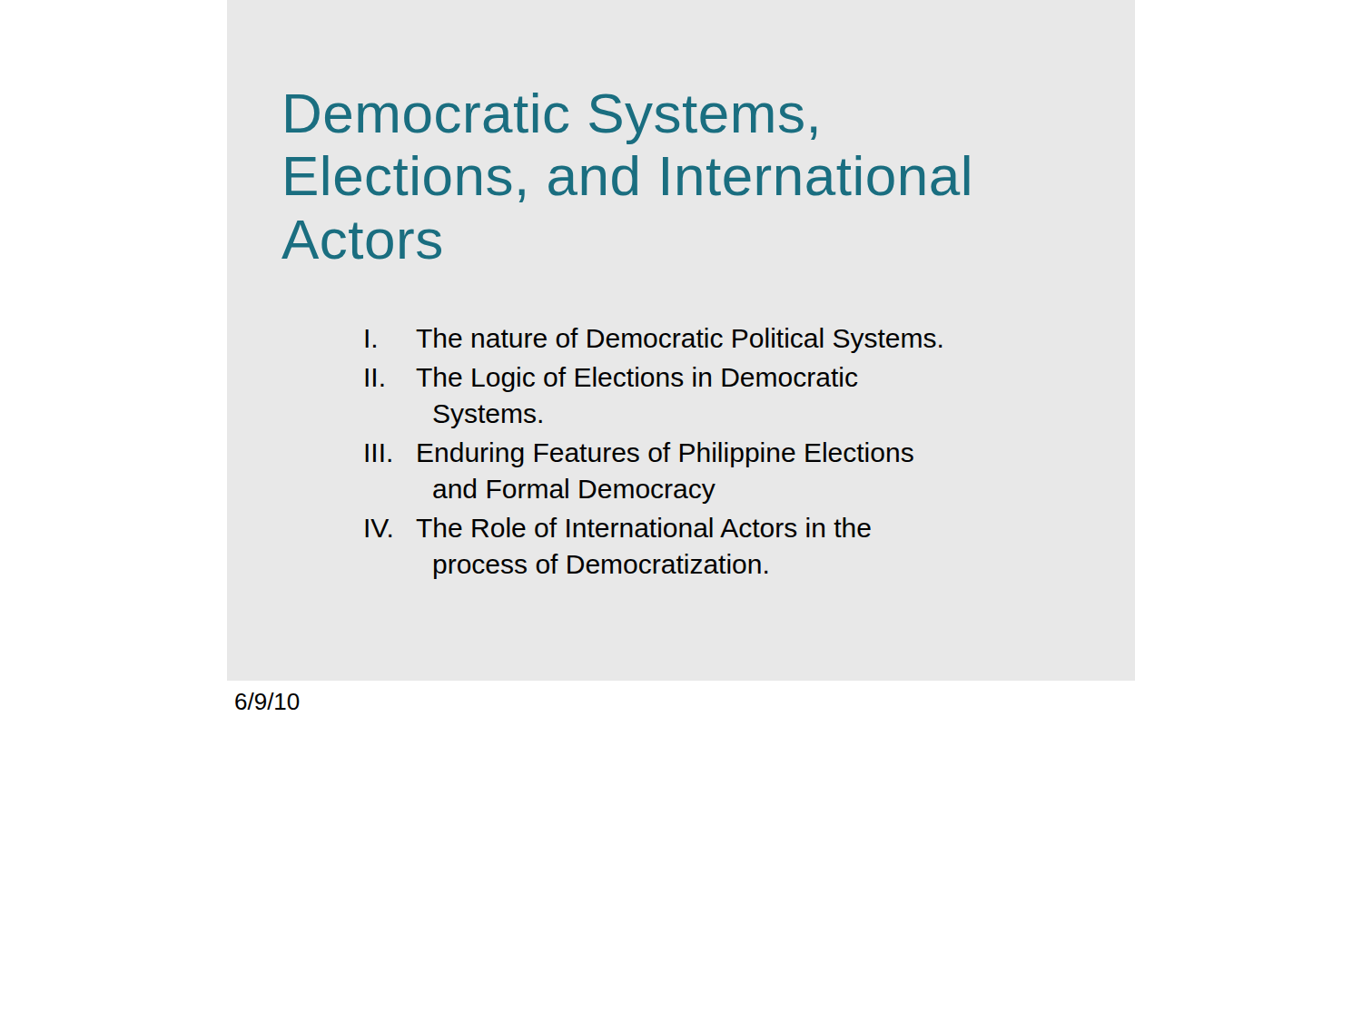Democratic Systems, Elections, and International Actors
I. The nature of Democratic Political Systems.
II. The Logic of Elections in DemocraticSystems.
III. Enduring Features of Philippine Electionsand Formal Democracy
IV. The Role of International Actors in theprocess of Democratization.
6/9/10